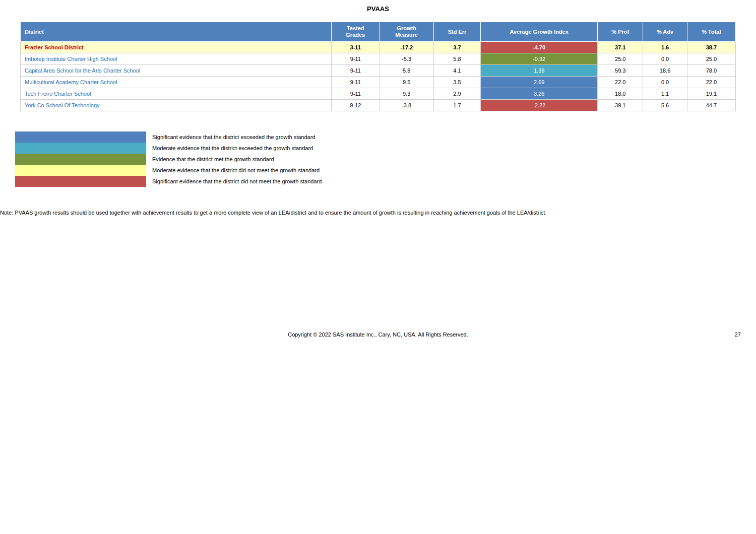PVAAS
| District | Tested Grades | Growth Measure | Std Err | Average Growth Index | % Prof | % Adv | % Total |
| --- | --- | --- | --- | --- | --- | --- | --- |
| Frazier School District | 3-11 | -17.2 | 3.7 | -4.70 | 37.1 | 1.6 | 38.7 |
| Imhotep Institute Charter High School | 9-11 | -5.3 | 5.8 | -0.92 | 25.0 | 0.0 | 25.0 |
| Capital Area School for the Arts Charter School | 9-11 | 5.8 | 4.1 | 1.39 | 59.3 | 18.6 | 78.0 |
| Multicultural Academy Charter School | 9-11 | 9.5 | 3.5 | 2.69 | 22.0 | 0.0 | 22.0 |
| Tech Freire Charter School | 9-11 | 9.3 | 2.9 | 3.26 | 18.0 | 1.1 | 19.1 |
| York Co School Of Technology | 9-12 | -3.8 | 1.7 | -2.22 | 39.1 | 5.6 | 44.7 |
| | Significant evidence that the district exceeded the growth standard |
| | Moderate evidence that the district exceeded the growth standard |
| | Evidence that the district met the growth standard |
| | Moderate evidence that the district did not meet the growth standard |
| | Significant evidence that the district did not meet the growth standard |
Note: PVAAS growth results should be used together with achievement results to get a more complete view of an LEA/district and to ensure the amount of growth is resulting in reaching achievement goals of the LEA/district.
Copyright © 2022 SAS Institute Inc., Cary, NC, USA. All Rights Reserved. 27